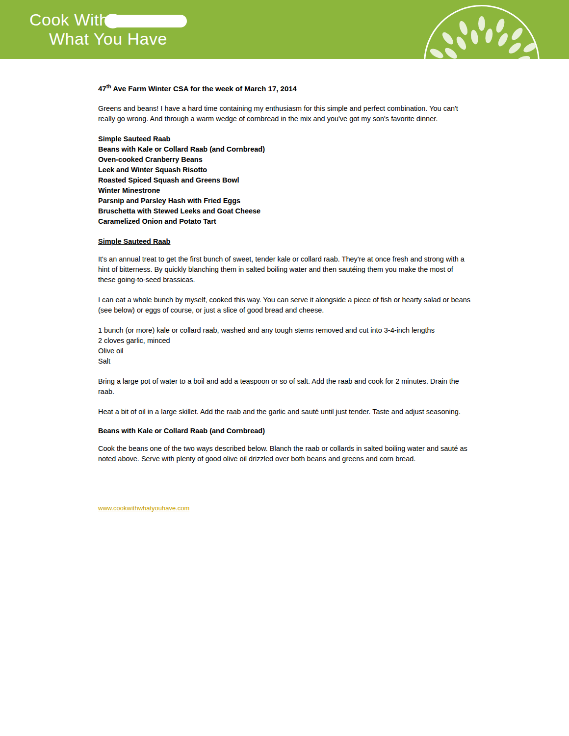Cook With What You Have
47th Ave Farm Winter CSA for the week of March 17, 2014
Greens and beans! I have a hard time containing my enthusiasm for this simple and perfect combination. You can't really go wrong. And through a warm wedge of cornbread in the mix and you've got my son's favorite dinner.
Simple Sauteed Raab
Beans with Kale or Collard Raab (and Cornbread)
Oven-cooked Cranberry Beans
Leek and Winter Squash Risotto
Roasted Spiced Squash and Greens Bowl
Winter Minestrone
Parsnip and Parsley Hash with Fried Eggs
Bruschetta with Stewed Leeks and Goat Cheese
Caramelized Onion and Potato Tart
Simple Sauteed Raab
It's an annual treat to get the first bunch of sweet, tender kale or collard raab. They're at once fresh and strong with a hint of bitterness. By quickly blanching them in salted boiling water and then sautéing them you make the most of these going-to-seed brassicas.
I can eat a whole bunch by myself, cooked this way. You can serve it alongside a piece of fish or hearty salad or beans (see below) or eggs of course, or just a slice of good bread and cheese.
1 bunch (or more) kale or collard raab, washed and any tough stems removed and cut into 3-4-inch lengths
2 cloves garlic, minced
Olive oil
Salt
Bring a large pot of water to a boil and add a teaspoon or so of salt. Add the raab and cook for 2 minutes. Drain the raab.
Heat a bit of oil in a large skillet. Add the raab and the garlic and sauté until just tender. Taste and adjust seasoning.
Beans with Kale or Collard Raab (and Cornbread)
Cook the beans one of the two ways described below. Blanch the raab or collards in salted boiling water and sauté as noted above. Serve with plenty of good olive oil drizzled over both beans and greens and corn bread.
www.cookwithwhatyouhave.com